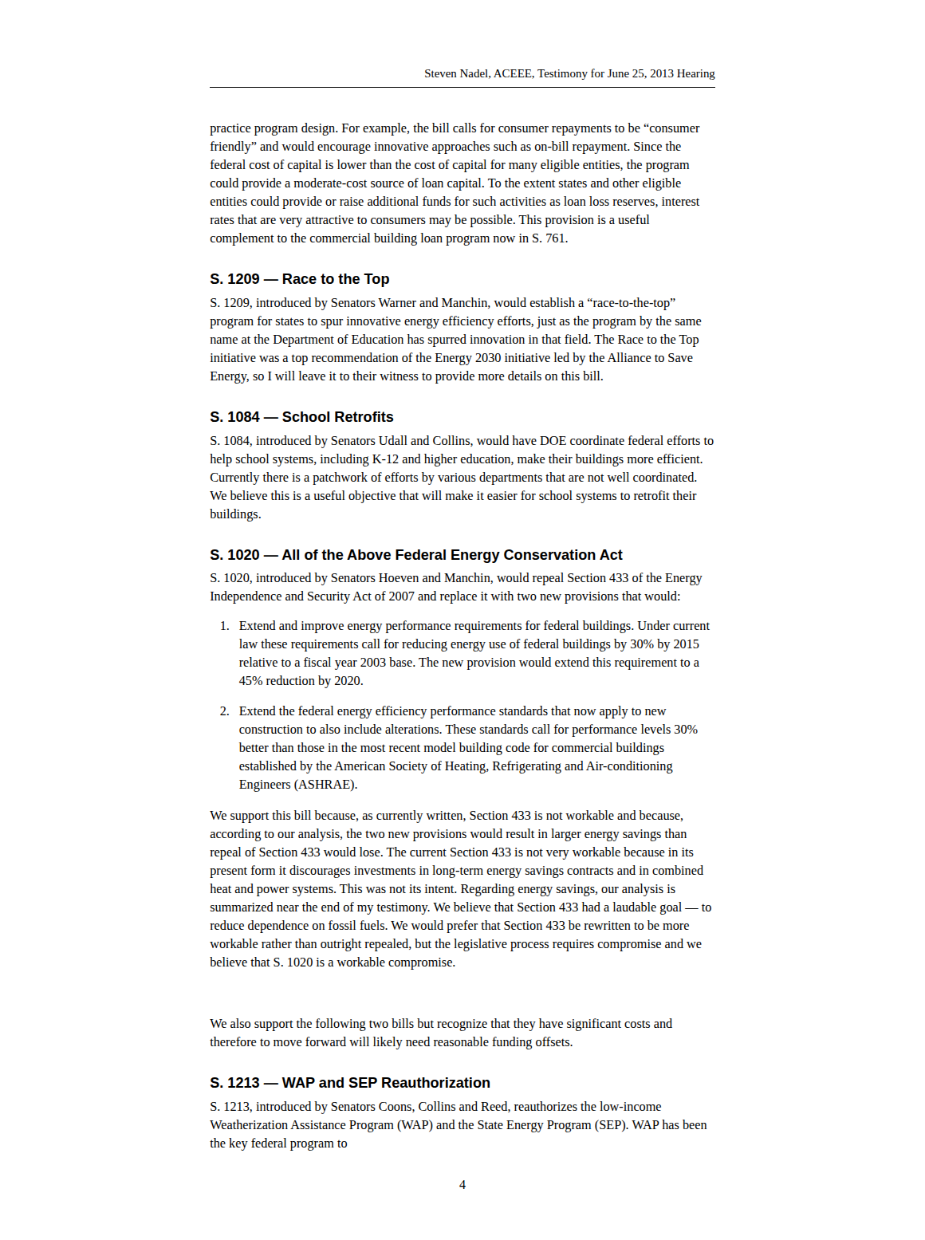Steven Nadel, ACEEE, Testimony for June 25, 2013 Hearing
practice program design. For example, the bill calls for consumer repayments to be “consumer friendly” and would encourage innovative approaches such as on-bill repayment. Since the federal cost of capital is lower than the cost of capital for many eligible entities, the program could provide a moderate-cost source of loan capital. To the extent states and other eligible entities could provide or raise additional funds for such activities as loan loss reserves, interest rates that are very attractive to consumers may be possible. This provision is a useful complement to the commercial building loan program now in S. 761.
S. 1209 — Race to the Top
S. 1209, introduced by Senators Warner and Manchin, would establish a “race-to-the-top” program for states to spur innovative energy efficiency efforts, just as the program by the same name at the Department of Education has spurred innovation in that field. The Race to the Top initiative was a top recommendation of the Energy 2030 initiative led by the Alliance to Save Energy, so I will leave it to their witness to provide more details on this bill.
S. 1084 — School Retrofits
S. 1084, introduced by Senators Udall and Collins, would have DOE coordinate federal efforts to help school systems, including K-12 and higher education, make their buildings more efficient. Currently there is a patchwork of efforts by various departments that are not well coordinated. We believe this is a useful objective that will make it easier for school systems to retrofit their buildings.
S. 1020 — All of the Above Federal Energy Conservation Act
S. 1020, introduced by Senators Hoeven and Manchin, would repeal Section 433 of the Energy Independence and Security Act of 2007 and replace it with two new provisions that would:
Extend and improve energy performance requirements for federal buildings. Under current law these requirements call for reducing energy use of federal buildings by 30% by 2015 relative to a fiscal year 2003 base. The new provision would extend this requirement to a 45% reduction by 2020.
Extend the federal energy efficiency performance standards that now apply to new construction to also include alterations. These standards call for performance levels 30% better than those in the most recent model building code for commercial buildings established by the American Society of Heating, Refrigerating and Air-conditioning Engineers (ASHRAE).
We support this bill because, as currently written, Section 433 is not workable and because, according to our analysis, the two new provisions would result in larger energy savings than repeal of Section 433 would lose. The current Section 433 is not very workable because in its present form it discourages investments in long-term energy savings contracts and in combined heat and power systems. This was not its intent. Regarding energy savings, our analysis is summarized near the end of my testimony. We believe that Section 433 had a laudable goal — to reduce dependence on fossil fuels. We would prefer that Section 433 be rewritten to be more workable rather than outright repealed, but the legislative process requires compromise and we believe that S. 1020 is a workable compromise.
We also support the following two bills but recognize that they have significant costs and therefore to move forward will likely need reasonable funding offsets.
S. 1213 — WAP and SEP Reauthorization
S. 1213, introduced by Senators Coons, Collins and Reed, reauthorizes the low-income Weatherization Assistance Program (WAP) and the State Energy Program (SEP). WAP has been the key federal program to
4